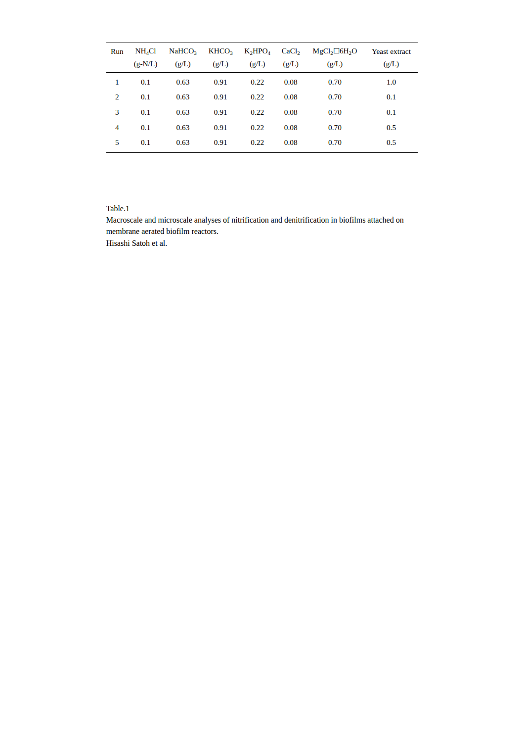| Run | NH 4 Cl | NaHCO 3 | KHCO 3 | K 2 HPO 4 | CaCl 2 | MgCl 2 ☐ 6H 2 O | Yeast extract |
| --- | --- | --- | --- | --- | --- | --- | --- |
| | (g-N/L) | (g/L) | (g/L) | (g/L) | (g/L) | (g/L) | (g/L) |
| 1 | 0.1 | 0.63 | 0.91 | 0.22 | 0.08 | 0.70 | 1.0 |
| 2 | 0.1 | 0.63 | 0.91 | 0.22 | 0.08 | 0.70 | 0.1 |
| 3 | 0.1 | 0.63 | 0.91 | 0.22 | 0.08 | 0.70 | 0.1 |
| 4 | 0.1 | 0.63 | 0.91 | 0.22 | 0.08 | 0.70 | 0.5 |
| 5 | 0.1 | 0.63 | 0.91 | 0.22 | 0.08 | 0.70 | 0.5 |
Table.1
Macroscale and microscale analyses of nitrification and denitrification in biofilms attached on membrane aerated biofilm reactors.
Hisashi Satoh et al.